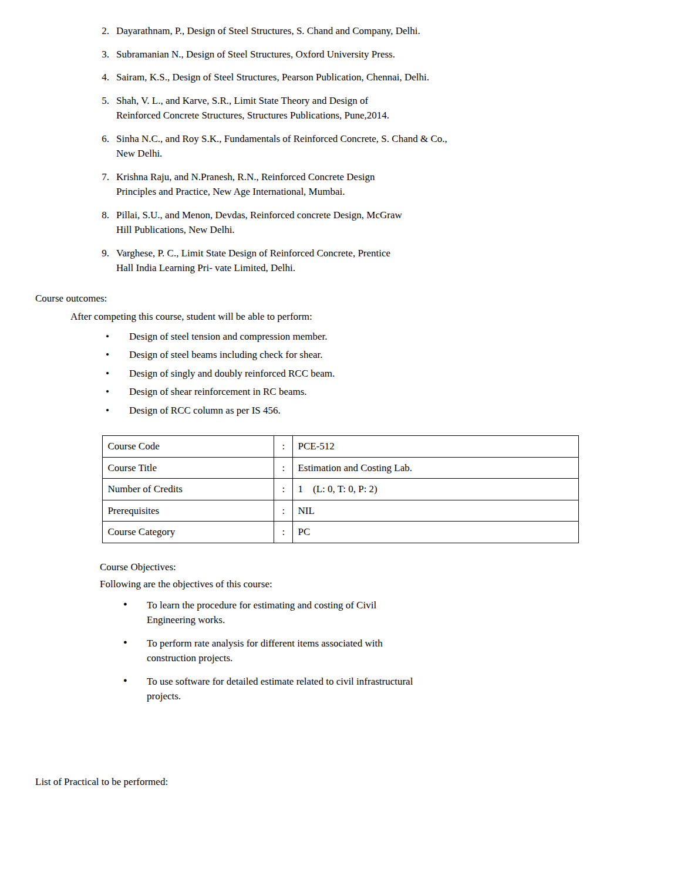2. Dayarathnam, P., Design of Steel Structures, S. Chand and Company, Delhi.
3. Subramanian N., Design of Steel Structures, Oxford University Press.
4. Sairam, K.S., Design of Steel Structures, Pearson Publication, Chennai, Delhi.
5. Shah, V. L., and Karve, S.R., Limit State Theory and Design of
Reinforced Concrete Structures, Structures Publications, Pune,2014.
6. Sinha N.C., and Roy S.K., Fundamentals of Reinforced Concrete, S. Chand & Co.,
New Delhi.
7. Krishna Raju, and N.Pranesh, R.N., Reinforced Concrete Design
Principles and Practice, New Age International, Mumbai.
8. Pillai, S.U., and Menon, Devdas, Reinforced concrete Design, McGraw
Hill Publications, New Delhi.
9. Varghese, P. C., Limit State Design of Reinforced Concrete, Prentice
Hall India Learning Pri- vate Limited, Delhi.
Course outcomes:
After competing this course, student will be able to perform:
Design of steel tension and compression member.
Design of steel beams including check for shear.
Design of singly and doubly reinforced RCC beam.
Design of shear reinforcement in RC beams.
Design of RCC column as per IS 456.
| Course Code | : | PCE-512 |
| Course Title | : | Estimation and Costing Lab. |
| Number of Credits | : | 1 (L: 0, T: 0, P: 2) |
| Prerequisites | : | NIL |
| Course Category | : | PC |
Course Objectives:
Following are the objectives of this course:
To learn the procedure for estimating and costing of Civil
Engineering works.
To perform rate analysis for different items associated with
construction projects.
To use software for detailed estimate related to civil infrastructural
projects.
List of Practical to be performed: